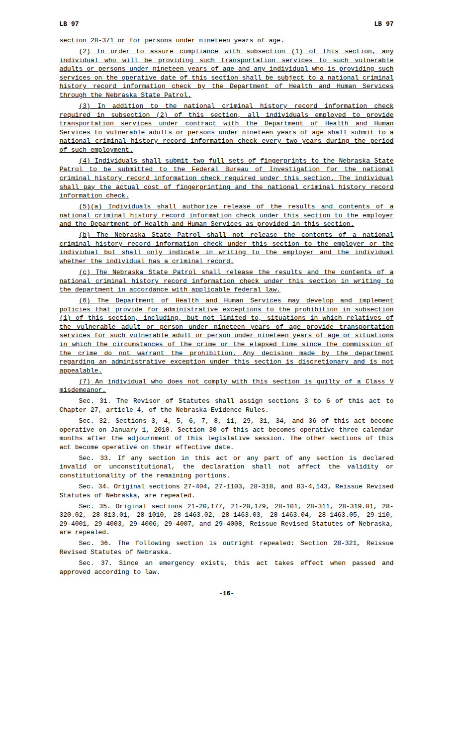LB 97 LB 97
section 28-371 or for persons under nineteen years of age.
(2) In order to assure compliance with subsection (1) of this section, any individual who will be providing such transportation services to such vulnerable adults or persons under nineteen years of age and any individual who is providing such services on the operative date of this section shall be subject to a national criminal history record information check by the Department of Health and Human Services through the Nebraska State Patrol.
(3) In addition to the national criminal history record information check required in subsection (2) of this section, all individuals employed to provide transportation services under contract with the Department of Health and Human Services to vulnerable adults or persons under nineteen years of age shall submit to a national criminal history record information check every two years during the period of such employment.
(4) Individuals shall submit two full sets of fingerprints to the Nebraska State Patrol to be submitted to the Federal Bureau of Investigation for the national criminal history record information check required under this section. The individual shall pay the actual cost of fingerprinting and the national criminal history record information check.
(5)(a) Individuals shall authorize release of the results and contents of a national criminal history record information check under this section to the employer and the Department of Health and Human Services as provided in this section.
(b) The Nebraska State Patrol shall not release the contents of a national criminal history record information check under this section to the employer or the individual but shall only indicate in writing to the employer and the individual whether the individual has a criminal record.
(c) The Nebraska State Patrol shall release the results and the contents of a national criminal history record information check under this section in writing to the department in accordance with applicable federal law.
(6) The Department of Health and Human Services may develop and implement policies that provide for administrative exceptions to the prohibition in subsection (1) of this section, including, but not limited to, situations in which relatives of the vulnerable adult or person under nineteen years of age provide transportation services for such vulnerable adult or person under nineteen years of age or situations in which the circumstances of the crime or the elapsed time since the commission of the crime do not warrant the prohibition. Any decision made by the department regarding an administrative exception under this section is discretionary and is not appealable.
(7) An individual who does not comply with this section is guilty of a Class V misdemeanor.
Sec. 31. The Revisor of Statutes shall assign sections 3 to 6 of this act to Chapter 27, article 4, of the Nebraska Evidence Rules.
Sec. 32. Sections 3, 4, 5, 6, 7, 8, 11, 29, 31, 34, and 36 of this act become operative on January 1, 2010. Section 30 of this act becomes operative three calendar months after the adjournment of this legislative session. The other sections of this act become operative on their effective date.
Sec. 33. If any section in this act or any part of any section is declared invalid or unconstitutional, the declaration shall not affect the validity or constitutionality of the remaining portions.
Sec. 34. Original sections 27-404, 27-1103, 28-318, and 83-4,143, Reissue Revised Statutes of Nebraska, are repealed.
Sec. 35. Original sections 21-20,177, 21-20,179, 28-101, 28-311, 28-319.01, 28-320.02, 28-813.01, 28-1010, 28-1463.02, 28-1463.03, 28-1463.04, 28-1463.05, 29-110, 29-4001, 29-4003, 29-4006, 29-4007, and 29-4008, Reissue Revised Statutes of Nebraska, are repealed.
Sec. 36. The following section is outright repealed: Section 28-321, Reissue Revised Statutes of Nebraska.
Sec. 37. Since an emergency exists, this act takes effect when passed and approved according to law.
-16-